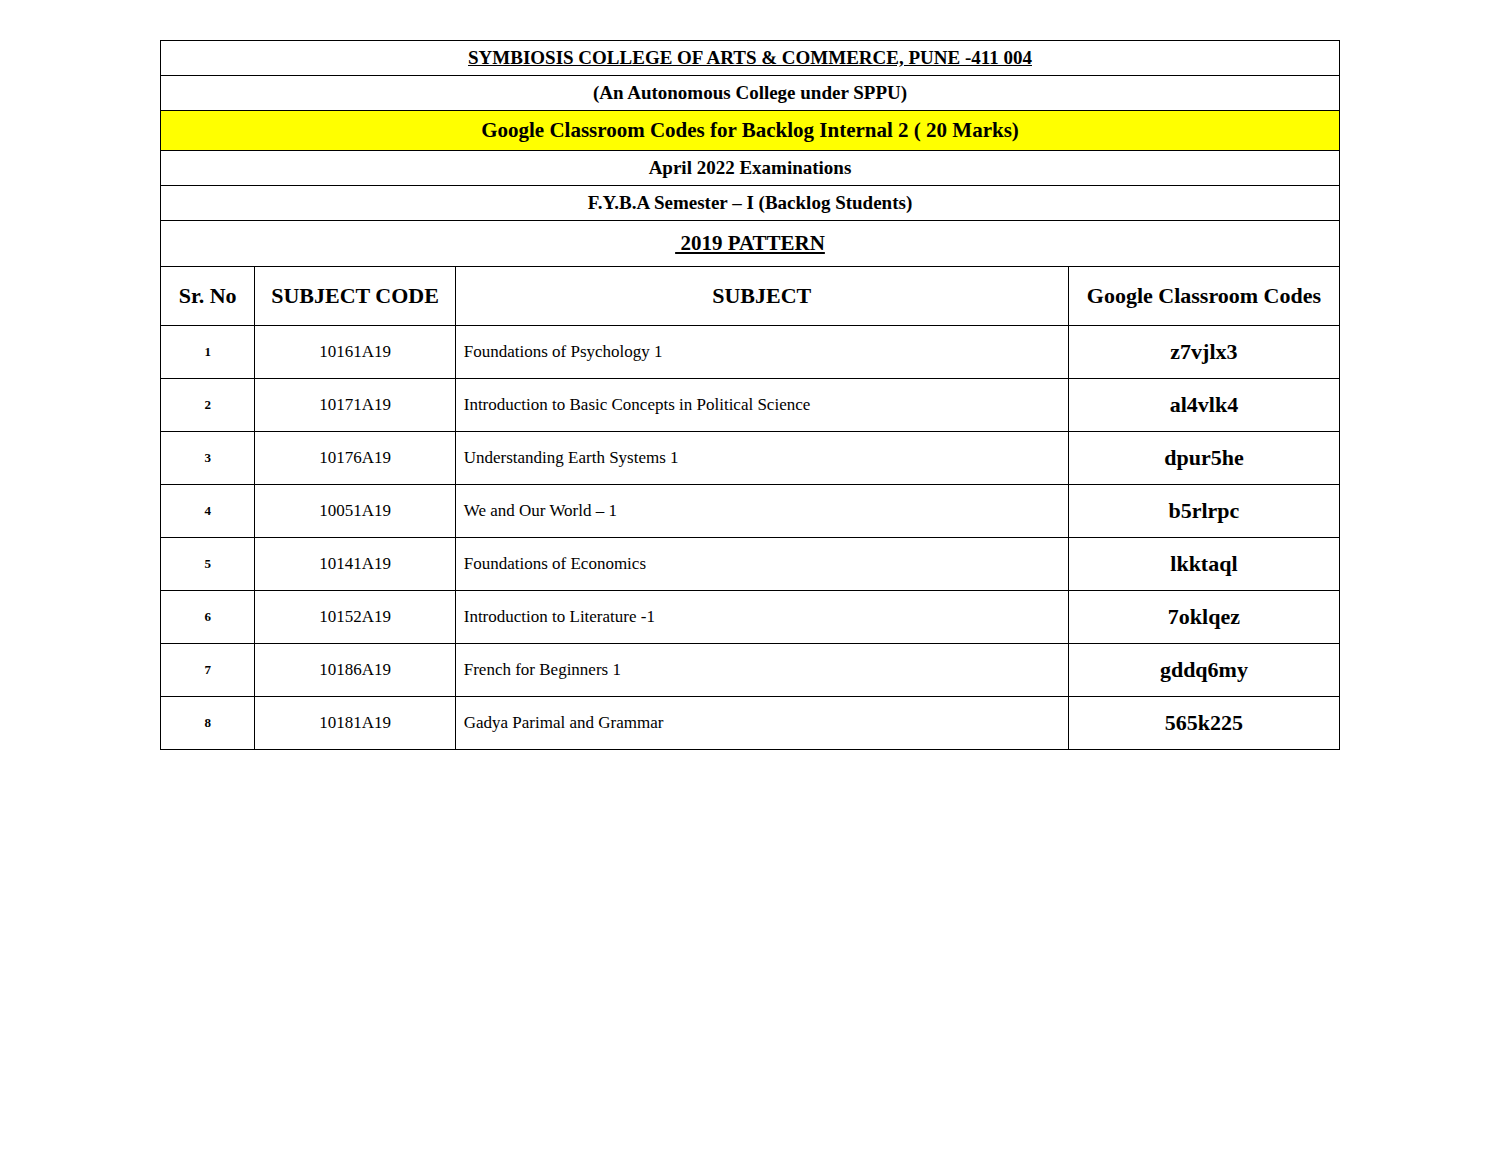| SYMBIOSIS COLLEGE OF ARTS & COMMERCE, PUNE -411 004 |
| (An Autonomous College under SPPU) |
| Google Classroom Codes for Backlog Internal 2 ( 20 Marks) |
| April 2022 Examinations |
| F.Y.B.A Semester – I (Backlog Students) |
| 2019 PATTERN |
| Sr. No | SUBJECT CODE | SUBJECT | Google Classroom Codes |
| 1 | 10161A19 | Foundations of Psychology 1 | z7vjlx3 |
| 2 | 10171A19 | Introduction to Basic Concepts in Political Science | al4vlk4 |
| 3 | 10176A19 | Understanding Earth Systems 1 | dpur5he |
| 4 | 10051A19 | We and Our World – 1 | b5rlrpc |
| 5 | 10141A19 | Foundations of Economics | lkktaql |
| 6 | 10152A19 | Introduction to Literature -1 | 7oklqez |
| 7 | 10186A19 | French for Beginners 1 | gddq6my |
| 8 | 10181A19 | Gadya Parimal and Grammar | 565k225 |